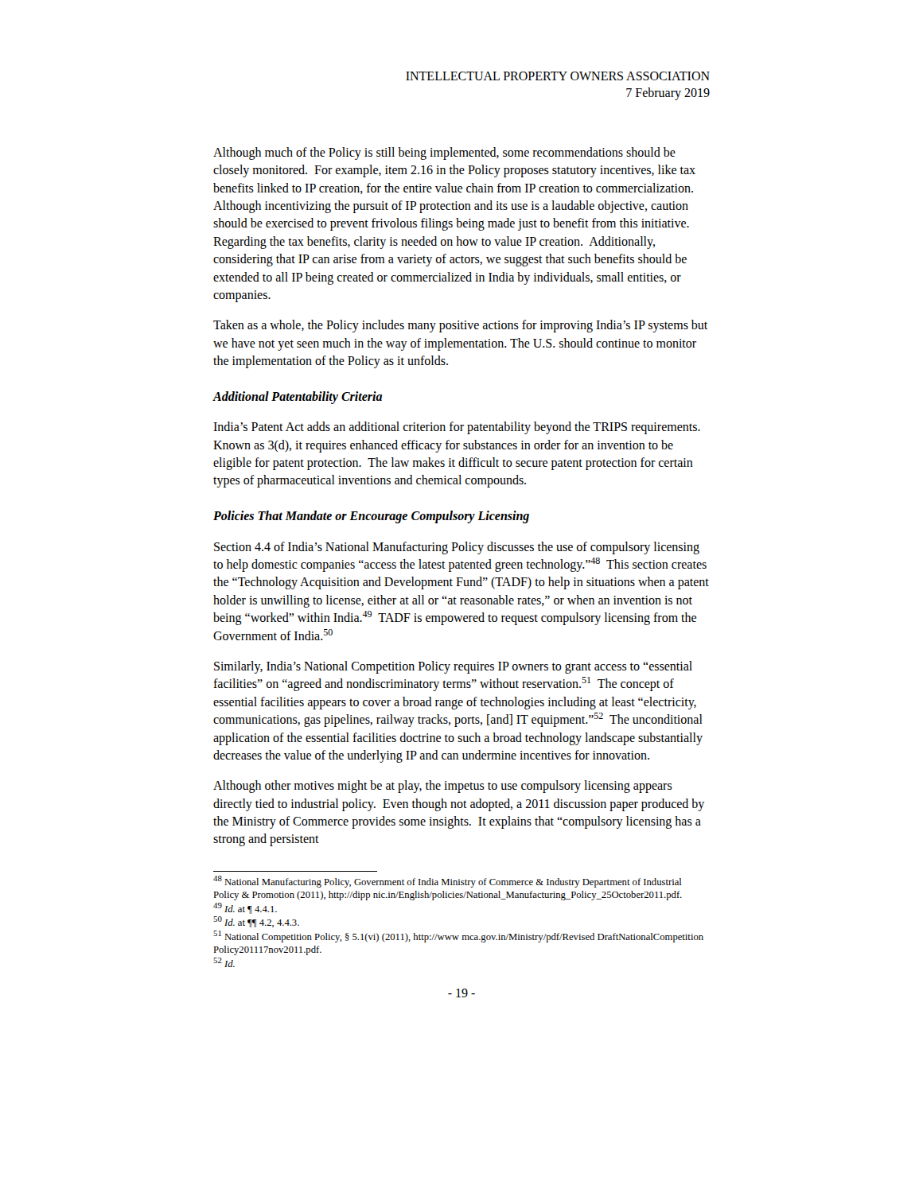INTELLECTUAL PROPERTY OWNERS ASSOCIATION
7 February 2019
Although much of the Policy is still being implemented, some recommendations should be closely monitored. For example, item 2.16 in the Policy proposes statutory incentives, like tax benefits linked to IP creation, for the entire value chain from IP creation to commercialization. Although incentivizing the pursuit of IP protection and its use is a laudable objective, caution should be exercised to prevent frivolous filings being made just to benefit from this initiative. Regarding the tax benefits, clarity is needed on how to value IP creation. Additionally, considering that IP can arise from a variety of actors, we suggest that such benefits should be extended to all IP being created or commercialized in India by individuals, small entities, or companies.
Taken as a whole, the Policy includes many positive actions for improving India’s IP systems but we have not yet seen much in the way of implementation. The U.S. should continue to monitor the implementation of the Policy as it unfolds.
Additional Patentability Criteria
India’s Patent Act adds an additional criterion for patentability beyond the TRIPS requirements. Known as 3(d), it requires enhanced efficacy for substances in order for an invention to be eligible for patent protection. The law makes it difficult to secure patent protection for certain types of pharmaceutical inventions and chemical compounds.
Policies That Mandate or Encourage Compulsory Licensing
Section 4.4 of India’s National Manufacturing Policy discusses the use of compulsory licensing to help domestic companies “access the latest patented green technology.”48 This section creates the “Technology Acquisition and Development Fund” (TADF) to help in situations when a patent holder is unwilling to license, either at all or “at reasonable rates,” or when an invention is not being “worked” within India.49 TADF is empowered to request compulsory licensing from the Government of India.50
Similarly, India’s National Competition Policy requires IP owners to grant access to “essential facilities” on “agreed and nondiscriminatory terms” without reservation.51 The concept of essential facilities appears to cover a broad range of technologies including at least “electricity, communications, gas pipelines, railway tracks, ports, [and] IT equipment.”52 The unconditional application of the essential facilities doctrine to such a broad technology landscape substantially decreases the value of the underlying IP and can undermine incentives for innovation.
Although other motives might be at play, the impetus to use compulsory licensing appears directly tied to industrial policy. Even though not adopted, a 2011 discussion paper produced by the Ministry of Commerce provides some insights. It explains that “compulsory licensing has a strong and persistent
48 National Manufacturing Policy, Government of India Ministry of Commerce & Industry Department of Industrial Policy & Promotion (2011), http://dipp nic.in/English/policies/National_Manufacturing_Policy_25October2011.pdf.
49 Id. at ¶ 4.4.1.
50 Id. at ¶¶ 4.2, 4.4.3.
51 National Competition Policy, § 5.1(vi) (2011), http://www mca.gov.in/Ministry/pdf/Revised DraftNationalCompetition Policy201117nov2011.pdf.
52 Id.
- 19 -